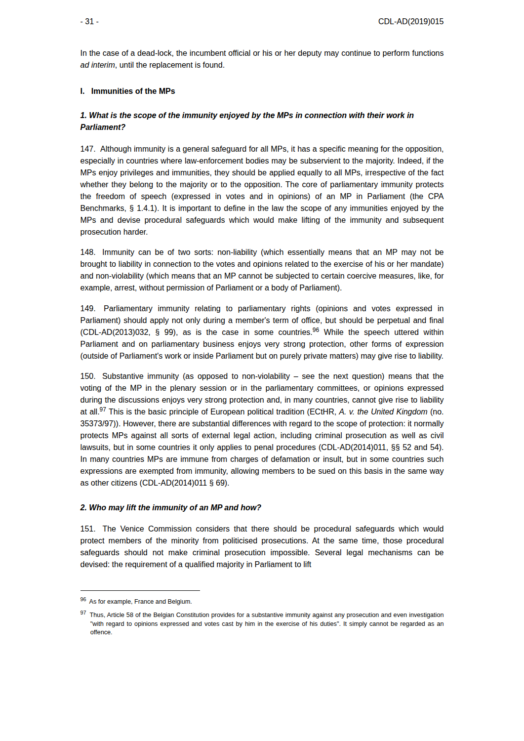- 31 - CDL-AD(2019)015
In the case of a dead-lock, the incumbent official or his or her deputy may continue to perform functions ad interim, until the replacement is found.
I. Immunities of the MPs
1. What is the scope of the immunity enjoyed by the MPs in connection with their work in Parliament?
147. Although immunity is a general safeguard for all MPs, it has a specific meaning for the opposition, especially in countries where law-enforcement bodies may be subservient to the majority. Indeed, if the MPs enjoy privileges and immunities, they should be applied equally to all MPs, irrespective of the fact whether they belong to the majority or to the opposition. The core of parliamentary immunity protects the freedom of speech (expressed in votes and in opinions) of an MP in Parliament (the CPA Benchmarks, § 1.4.1). It is important to define in the law the scope of any immunities enjoyed by the MPs and devise procedural safeguards which would make lifting of the immunity and subsequent prosecution harder.
148. Immunity can be of two sorts: non-liability (which essentially means that an MP may not be brought to liability in connection to the votes and opinions related to the exercise of his or her mandate) and non-violability (which means that an MP cannot be subjected to certain coercive measures, like, for example, arrest, without permission of Parliament or a body of Parliament).
149. Parliamentary immunity relating to parliamentary rights (opinions and votes expressed in Parliament) should apply not only during a member's term of office, but should be perpetual and final (CDL-AD(2013)032, § 99), as is the case in some countries.96 While the speech uttered within Parliament and on parliamentary business enjoys very strong protection, other forms of expression (outside of Parliament's work or inside Parliament but on purely private matters) may give rise to liability.
150. Substantive immunity (as opposed to non-violability – see the next question) means that the voting of the MP in the plenary session or in the parliamentary committees, or opinions expressed during the discussions enjoys very strong protection and, in many countries, cannot give rise to liability at all.97 This is the basic principle of European political tradition (ECtHR, A. v. the United Kingdom (no. 35373/97)). However, there are substantial differences with regard to the scope of protection: it normally protects MPs against all sorts of external legal action, including criminal prosecution as well as civil lawsuits, but in some countries it only applies to penal procedures (CDL-AD(2014)011, §§ 52 and 54). In many countries MPs are immune from charges of defamation or insult, but in some countries such expressions are exempted from immunity, allowing members to be sued on this basis in the same way as other citizens (CDL-AD(2014)011 § 69).
2. Who may lift the immunity of an MP and how?
151. The Venice Commission considers that there should be procedural safeguards which would protect members of the minority from politicised prosecutions. At the same time, those procedural safeguards should not make criminal prosecution impossible. Several legal mechanisms can be devised: the requirement of a qualified majority in Parliament to lift
96 As for example, France and Belgium.
97 Thus, Article 58 of the Belgian Constitution provides for a substantive immunity against any prosecution and even investigation "with regard to opinions expressed and votes cast by him in the exercise of his duties". It simply cannot be regarded as an offence.